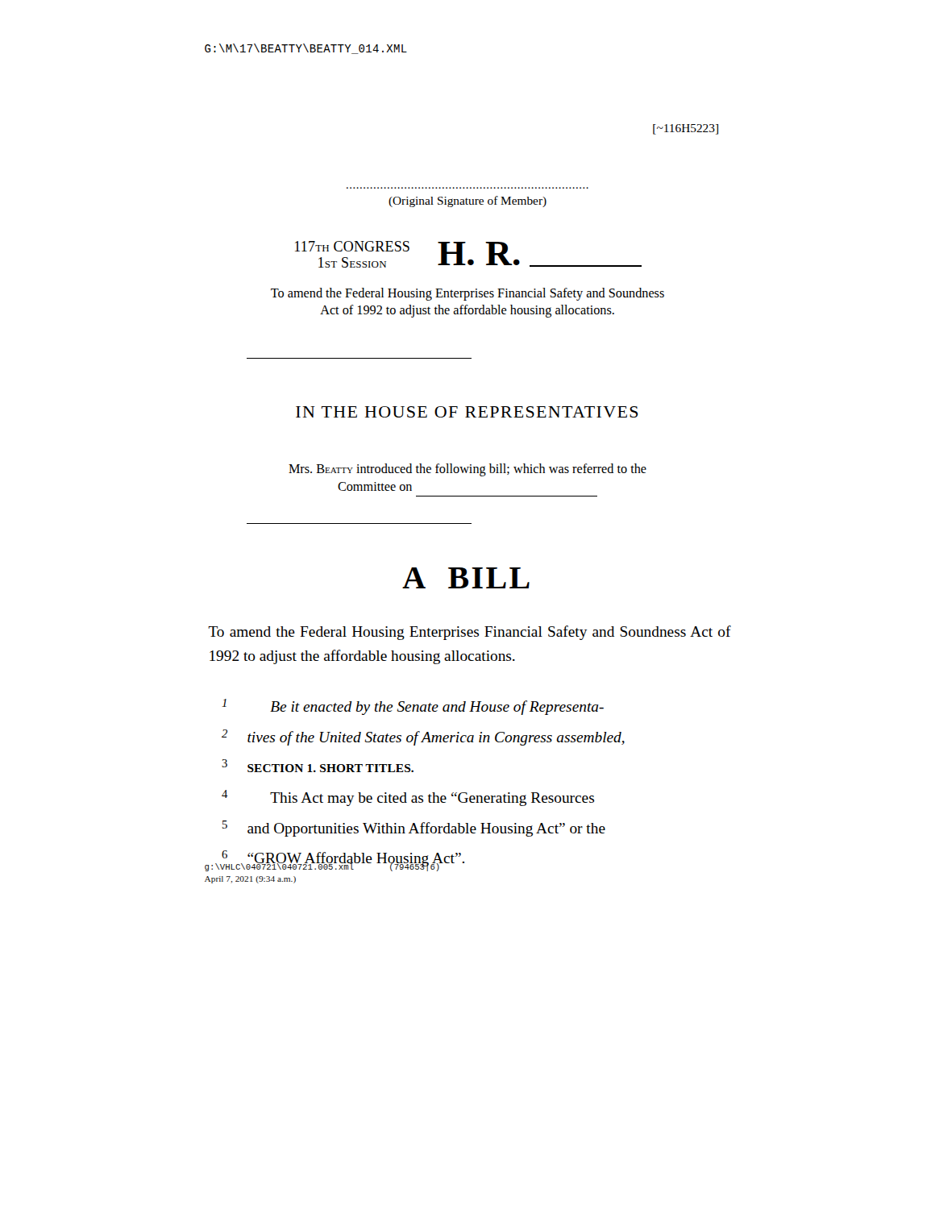G:\M\17\BEATTY\BEATTY_014.XML
[~116H5223]
.......................................................................
(Original Signature of Member)
117th CONGRESS
1st Session
H. R.
To amend the Federal Housing Enterprises Financial Safety and Soundness
Act of 1992 to adjust the affordable housing allocations.
IN THE HOUSE OF REPRESENTATIVES
Mrs. Beatty introduced the following bill; which was referred to the
Committee on
A BILL
To amend the Federal Housing Enterprises Financial Safety and Soundness Act of 1992 to adjust the affordable housing allocations.
Be it enacted by the Senate and House of Representa-
tives of the United States of America in Congress assembled,
SECTION 1. SHORT TITLES.
This Act may be cited as the “Generating Resources
and Opportunities Within Affordable Housing Act” or the
“GROW Affordable Housing Act”.
g:\VHLC\040721\040721.005.xml (794653|6)
April 7, 2021 (9:34 a.m.)